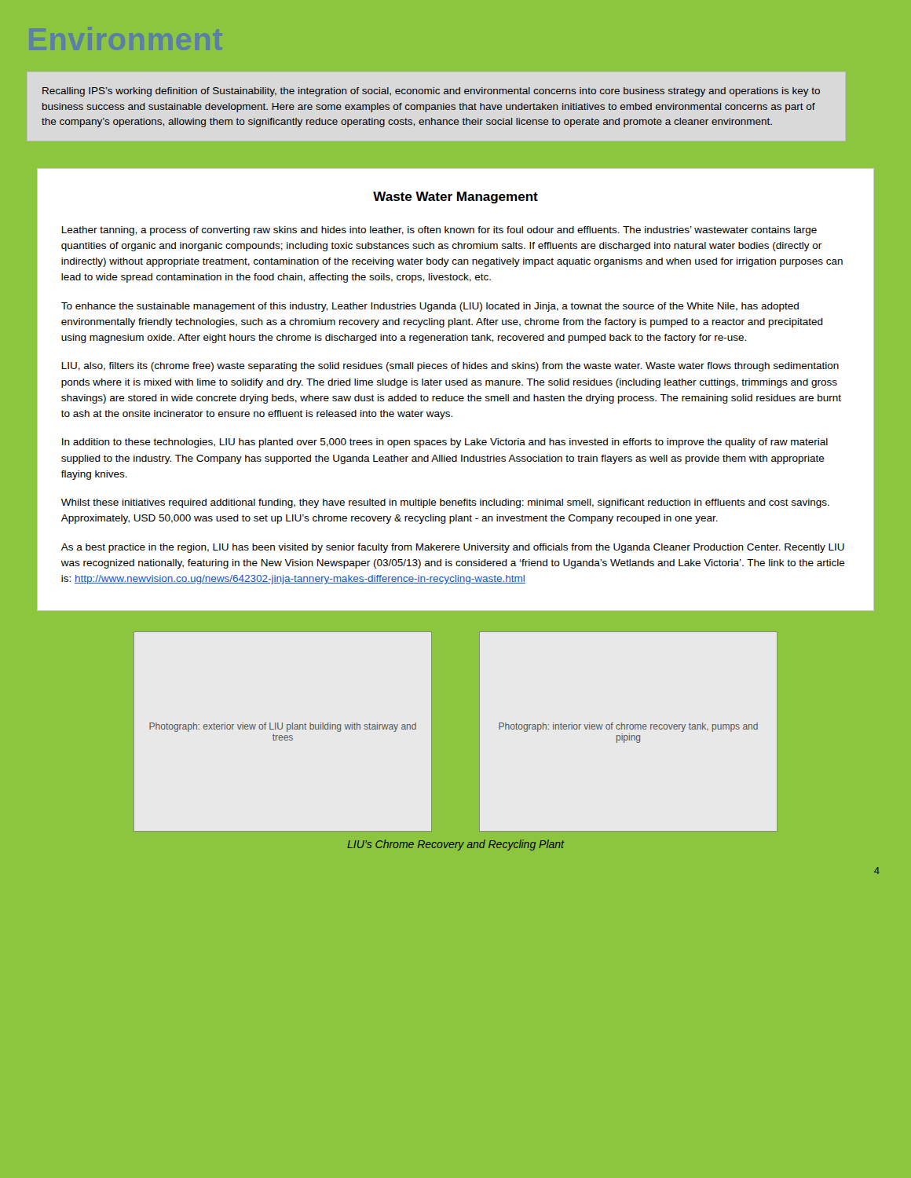Environment
Recalling IPS’s working definition of Sustainability, the integration of social, economic and environmental concerns into core business strategy and operations is key to business success and sustainable development. Here are some examples of companies that have undertaken initiatives to embed environmental concerns as part of the company’s operations, allowing them to significantly reduce operating costs, enhance their social license to operate and promote a cleaner environment.
Waste Water Management
Leather tanning, a process of converting raw skins and hides into leather, is often known for its foul odour and effluents. The industries’ wastewater contains large quantities of organic and inorganic compounds; including toxic substances such as chromium salts. If effluents are discharged into natural water bodies (directly or indirectly) without appropriate treatment, contamination of the receiving water body can negatively impact aquatic organisms and when used for irrigation purposes can lead to wide spread contamination in the food chain, affecting the soils, crops, livestock, etc.
To enhance the sustainable management of this industry, Leather Industries Uganda (LIU) located in Jinja, a townat the source of the White Nile, has adopted environmentally friendly technologies, such as a chromium recovery and recycling plant. After use, chrome from the factory is pumped to a reactor and precipitated using magnesium oxide. After eight hours the chrome is discharged into a regeneration tank, recovered and pumped back to the factory for re-use.
LIU, also, filters its (chrome free) waste separating the solid residues (small pieces of hides and skins) from the waste water. Waste water flows through sedimentation ponds where it is mixed with lime to solidify and dry. The dried lime sludge is later used as manure. The solid residues (including leather cuttings, trimmings and gross shavings) are stored in wide concrete drying beds, where saw dust is added to reduce the smell and hasten the drying process. The remaining solid residues are burnt to ash at the onsite incinerator to ensure no effluent is released into the water ways.
In addition to these technologies, LIU has planted over 5,000 trees in open spaces by Lake Victoria and has invested in efforts to improve the quality of raw material supplied to the industry. The Company has supported the Uganda Leather and Allied Industries Association to train flayers as well as provide them with appropriate flaying knives.
Whilst these initiatives required additional funding, they have resulted in multiple benefits including: minimal smell, significant reduction in effluents and cost savings. Approximately, USD 50,000 was used to set up LIU’s chrome recovery & recycling plant - an investment the Company recouped in one year.
As a best practice in the region, LIU has been visited by senior faculty from Makerere University and officials from the Uganda Cleaner Production Center. Recently LIU was recognized nationally, featuring in the New Vision Newspaper (03/05/13) and is considered a ‘friend to Uganda’s Wetlands and Lake Victoria’. The link to the article is: http://www.newvision.co.ug/news/642302-jinja-tannery-makes-difference-in-recycling-waste.html
Photograph: exterior view of LIU plant building with stairway and trees
Photograph: interior view of chrome recovery tank, pumps and piping
LIU’s Chrome Recovery and Recycling Plant
4